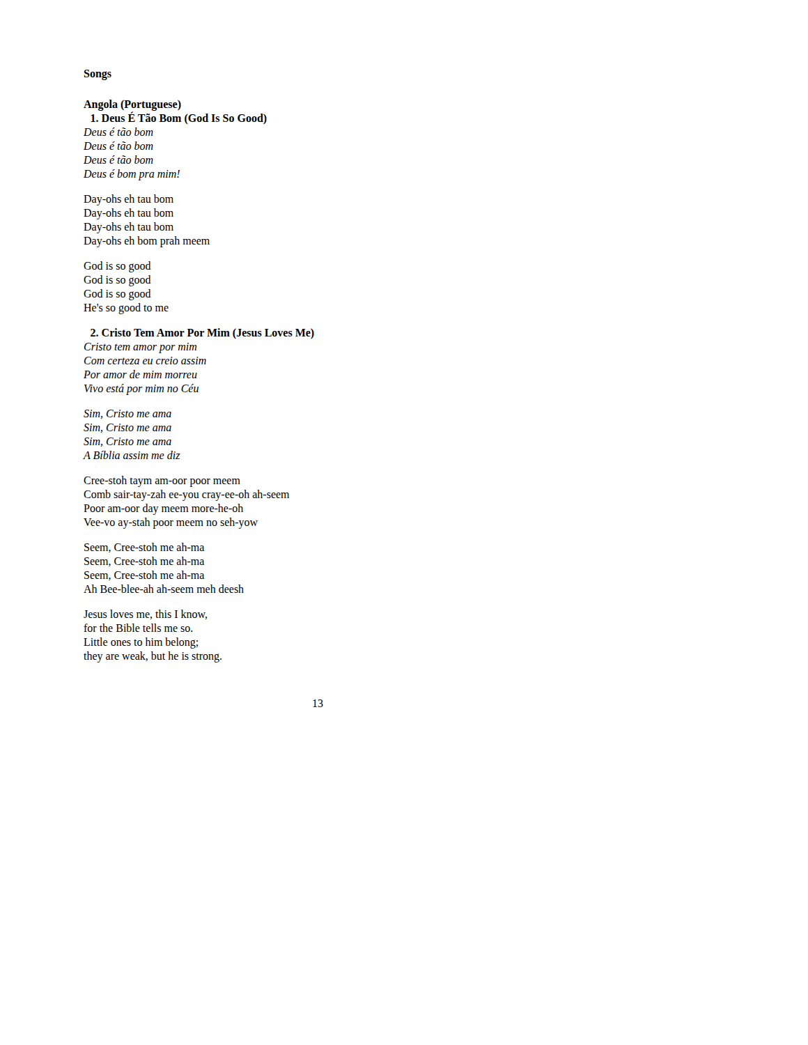Songs
Angola (Portuguese)
Deus É Tão Bom (God Is So Good)
Deus é tão bom
Deus é tão bom
Deus é tão bom
Deus é bom pra mim!
Day-ohs eh tau bom
Day-ohs eh tau bom
Day-ohs eh tau bom
Day-ohs eh bom prah meem
God is so good
God is so good
God is so good
He's so good to me
Cristo Tem Amor Por Mim (Jesus Loves Me)
Cristo tem amor por mim
Com certeza eu creio assim
Por amor de mim morreu
Vivo está por mim no Céu
Sim, Cristo me ama
Sim, Cristo me ama
Sim, Cristo me ama
A Bíblia assim me diz
Cree-stoh taym am-oor poor meem
Comb sair-tay-zah ee-you cray-ee-oh ah-seem
Poor am-oor day meem more-he-oh
Vee-vo ay-stah poor meem no seh-yow
Seem, Cree-stoh me ah-ma
Seem, Cree-stoh me ah-ma
Seem, Cree-stoh me ah-ma
Ah Bee-blee-ah ah-seem meh deesh
Jesus loves me, this I know,
for the Bible tells me so.
Little ones to him belong;
they are weak, but he is strong.
13